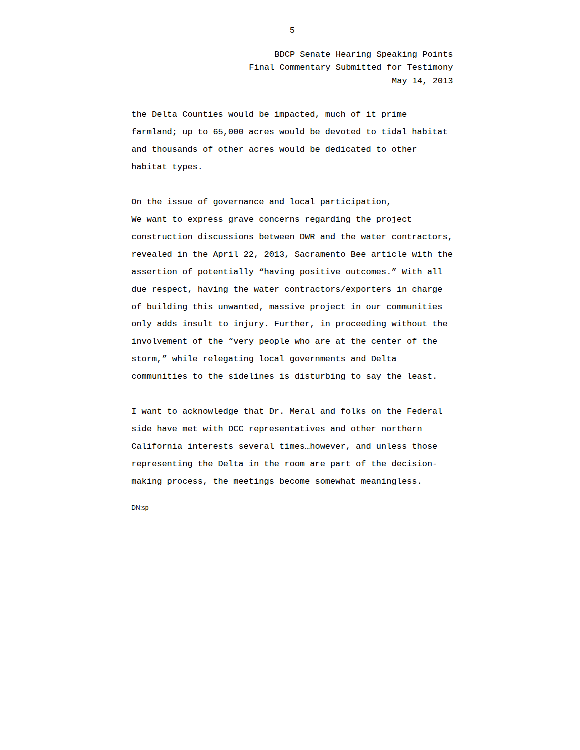5
BDCP Senate Hearing Speaking Points
Final Commentary Submitted for Testimony
May 14, 2013
the Delta Counties would be impacted, much of it prime farmland; up to 65,000 acres would be devoted to tidal habitat and thousands of other acres would be dedicated to other habitat types.
On the issue of governance and local participation,
We want to express grave concerns regarding the project construction discussions between DWR and the water contractors, revealed in the April 22, 2013, Sacramento Bee article with the assertion of potentially “having positive outcomes.” With all due respect, having the water contractors/exporters in charge of building this unwanted, massive project in our communities only adds insult to injury. Further, in proceeding without the involvement of the “very people who are at the center of the storm,” while relegating local governments and Delta communities to the sidelines is disturbing to say the least.
I want to acknowledge that Dr. Meral and folks on the Federal side have met with DCC representatives and other northern California interests several times…however, and unless those representing the Delta in the room are part of the decision-making process, the meetings become somewhat meaningless.
DN:sp